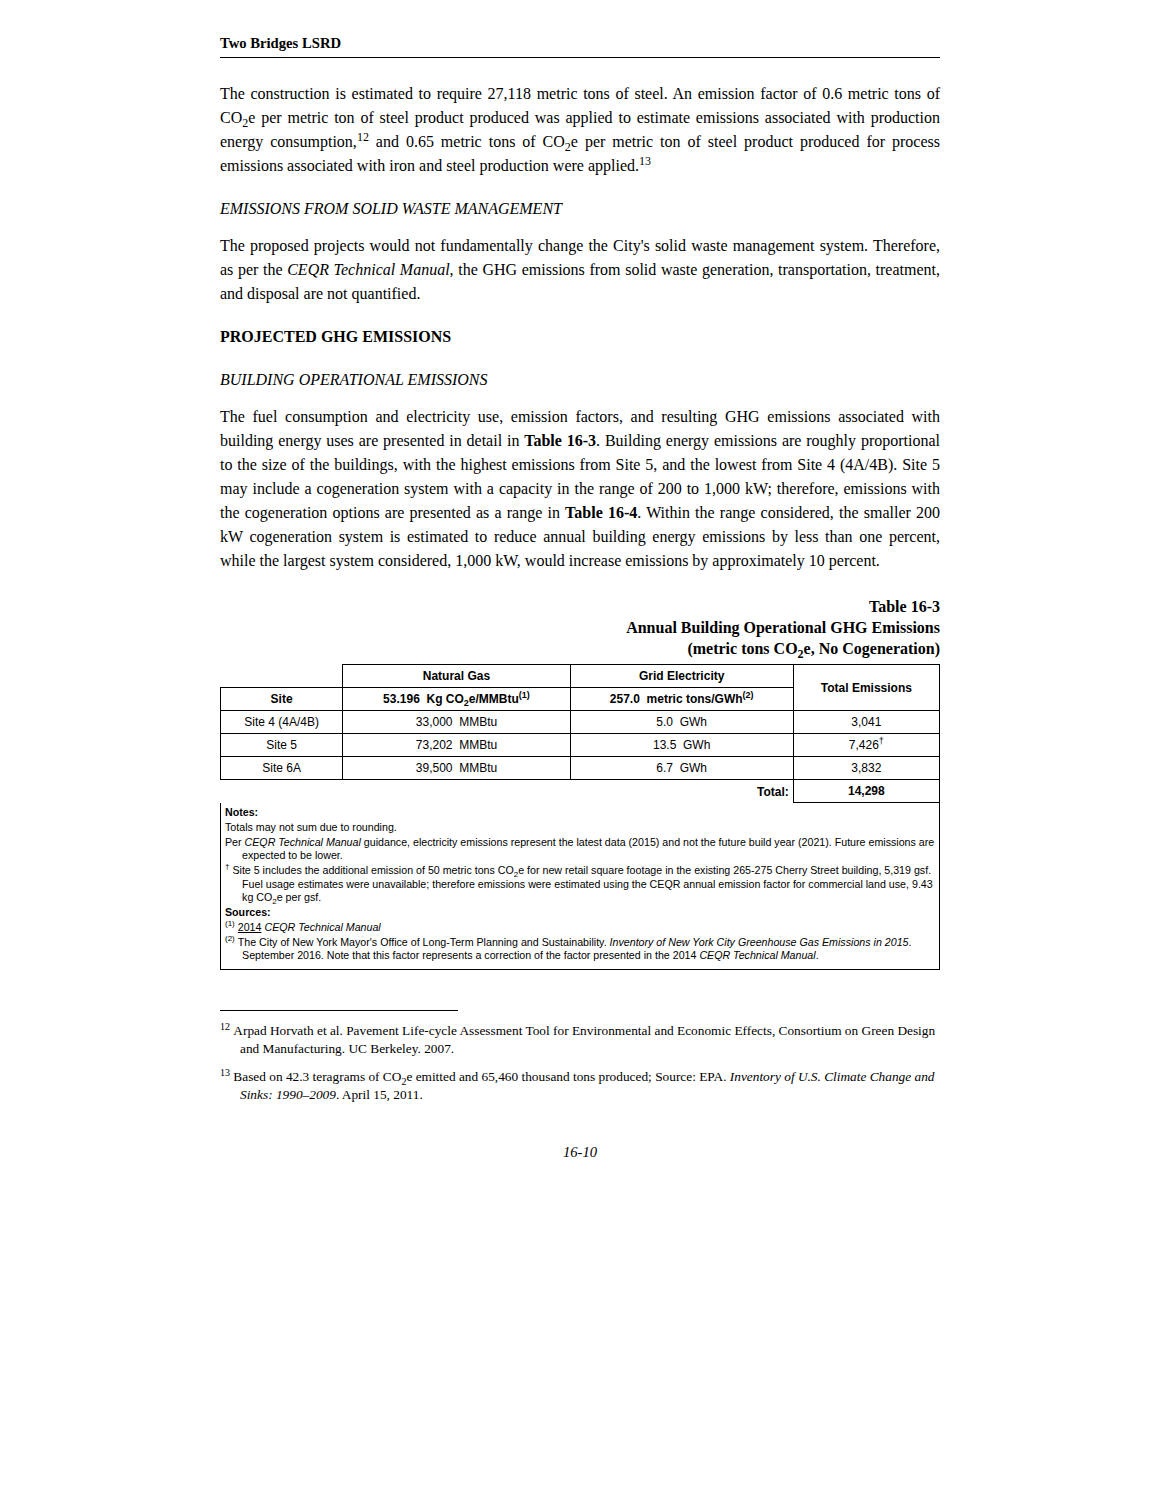Two Bridges LSRD
The construction is estimated to require 27,118 metric tons of steel. An emission factor of 0.6 metric tons of CO2e per metric ton of steel product produced was applied to estimate emissions associated with production energy consumption,12 and 0.65 metric tons of CO2e per metric ton of steel product produced for process emissions associated with iron and steel production were applied.13
Emissions from Solid Waste Management
The proposed projects would not fundamentally change the City's solid waste management system. Therefore, as per the CEQR Technical Manual, the GHG emissions from solid waste generation, transportation, treatment, and disposal are not quantified.
Projected GHG Emissions
Building Operational Emissions
The fuel consumption and electricity use, emission factors, and resulting GHG emissions associated with building energy uses are presented in detail in Table 16-3. Building energy emissions are roughly proportional to the size of the buildings, with the highest emissions from Site 5, and the lowest from Site 4 (4A/4B). Site 5 may include a cogeneration system with a capacity in the range of 200 to 1,000 kW; therefore, emissions with the cogeneration options are presented as a range in Table 16-4. Within the range considered, the smaller 200 kW cogeneration system is estimated to reduce annual building energy emissions by less than one percent, while the largest system considered, 1,000 kW, would increase emissions by approximately 10 percent.
Table 16-3
Annual Building Operational GHG Emissions
(metric tons CO2e, No Cogeneration)
| | Natural Gas | Grid Electricity | Total Emissions |
| --- | --- | --- | --- |
| Site | 53.196 Kg CO 2 e/MMBtu (1) | 257.0 metric tons/GWh (2) |
| Site 4 (4A/4B) | 33,000 MMBtu | 5.0 GWh | 3,041 |
| Site 5 | 73,202 MMBtu | 13.5 GWh | 7,426 † |
| Site 6A | 39,500 MMBtu | 6.7 GWh | 3,832 |
| | | Total: | 14,298 |
Notes:
Totals may not sum due to rounding.
Per CEQR Technical Manual guidance, electricity emissions represent the latest data (2015) and not the future build year (2021). Future emissions are expected to be lower.
† Site 5 includes the additional emission of 50 metric tons CO2e for new retail square footage in the existing 265-275 Cherry Street building, 5,319 gsf. Fuel usage estimates were unavailable; therefore emissions were estimated using the CEQR annual emission factor for commercial land use, 9.43 kg CO2e per gsf.
Sources:
(1) 2014 CEQR Technical Manual
(2) The City of New York Mayor's Office of Long-Term Planning and Sustainability. Inventory of New York City Greenhouse Gas Emissions in 2015. September 2016. Note that this factor represents a correction of the factor presented in the 2014 CEQR Technical Manual.
12 Arpad Horvath et al. Pavement Life-cycle Assessment Tool for Environmental and Economic Effects, Consortium on Green Design and Manufacturing. UC Berkeley. 2007.
13 Based on 42.3 teragrams of CO2e emitted and 65,460 thousand tons produced; Source: EPA. Inventory of U.S. Climate Change and Sinks: 1990–2009. April 15, 2011.
16-10